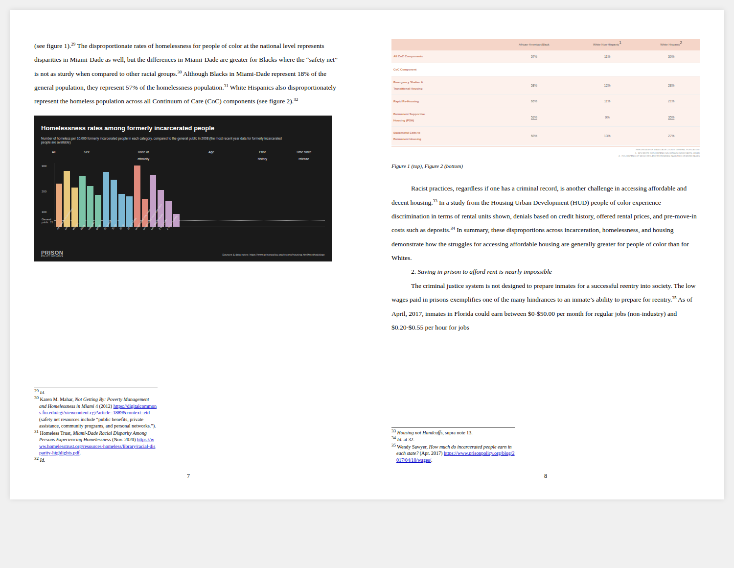(see figure 1).29 The disproportionate rates of homelessness for people of color at the national level represents disparities in Miami-Dade as well, but the differences in Miami-Dade are greater for Blacks where the “safety net” is not as sturdy when compared to other racial groups.30 Although Blacks in Miami-Dade represent 18% of the general population, they represent 57% of the homelessness population.31 White Hispanics also disproportionately represent the homeless population across all Continuum of Care (CoC) components (see figure 2).32
Homelessness rates among formerly incarcerated people
Number of homeless per 10,000 formerly incarcerated people in each category, compared to the general public in 2008 (the most recent year data for formerly incarcerated people are available)
All Sex Race or
ethnicity Age Prior
history Time since
release
300
200
100
General
public 21
All formerly incarcerated Men Women Black Hispanic White 45 or over 35-44 25-34 24 and under Incarcerated only once Incarcerated more than once Less than 2 years 2 to 3 years 4 or more years
PRISONPOLICY INITIATIVE
Sources & data notes: https://www.prisonpolicy.org/reports/housing.html#methodology
29 Id.
30 Karen M. Mahar, Not Getting By: Poverty Management and Homelessness in Miami 4 (2012) https://digitalcommons.fiu.edu/cgi/viewcontent.cgi?article=1889&context=etd (safety net resources include “public benefits, private assistance, community programs, and personal networks.”).
31 Homeless Trust, Miami-Dade Racial Disparity Among Persons Experiencing Homelessness (Nov. 2020) https://www.homelesstrust.org/resources-homeless/library/racial-disparity-highlights.pdf.
32 Id.
7
| | African-American/Black | White Non-Hispanic 1 | White Hispanic 2 |
| --- | --- | --- | --- |
| All CoC Components | 57% | 11% | 30% |
| CoC Component | | | |
| Emergency Shelter & Transitional Housing | 58% | 12% | 28% |
| Rapid Re-Housing | 66% | 11% | 21% |
| Permanent Supportive Housing (PSH) | 53% | 9% | 35% |
| Successful Exits to Permanent Housing | 58% | 13% | 27% |
PERCENTAGE OF MIAMI-DADE COUNTY GENERAL POPULATION:
1. 12% WHITE NON-HISPANIC (US CENSUS QUICK FACTS, V2018)
2. 71% HISPANIC OF WHICH 95% ARE WHITE/MIXED RACE/TWO OR MORE RACES
Figure 1 (top), Figure 2 (bottom)
Racist practices, regardless if one has a criminal record, is another challenge in accessing affordable and decent housing.33 In a study from the Housing Urban Development (HUD) people of color experience discrimination in terms of rental units shown, denials based on credit history, offered rental prices, and pre-move-in costs such as deposits.34 In summary, these disproportions across incarceration, homelessness, and housing demonstrate how the struggles for accessing affordable housing are generally greater for people of color than for Whites.
2. Saving in prison to afford rent is nearly impossible
The criminal justice system is not designed to prepare inmates for a successful reentry into society. The low wages paid in prisons exemplifies one of the many hindrances to an inmate’s ability to prepare for reentry.35 As of April, 2017, inmates in Florida could earn between $0-$50.00 per month for regular jobs (non-industry) and $0.20-$0.55 per hour for jobs
33 Housing not Handcuffs, supra note 13.
34 Id. at 32.
35 Wendy Sawyer, How much do incarcerated people earn in each state? (Apr. 2017) https://www.prisonpolicy.org/blog/2017/04/10/wages/.
8